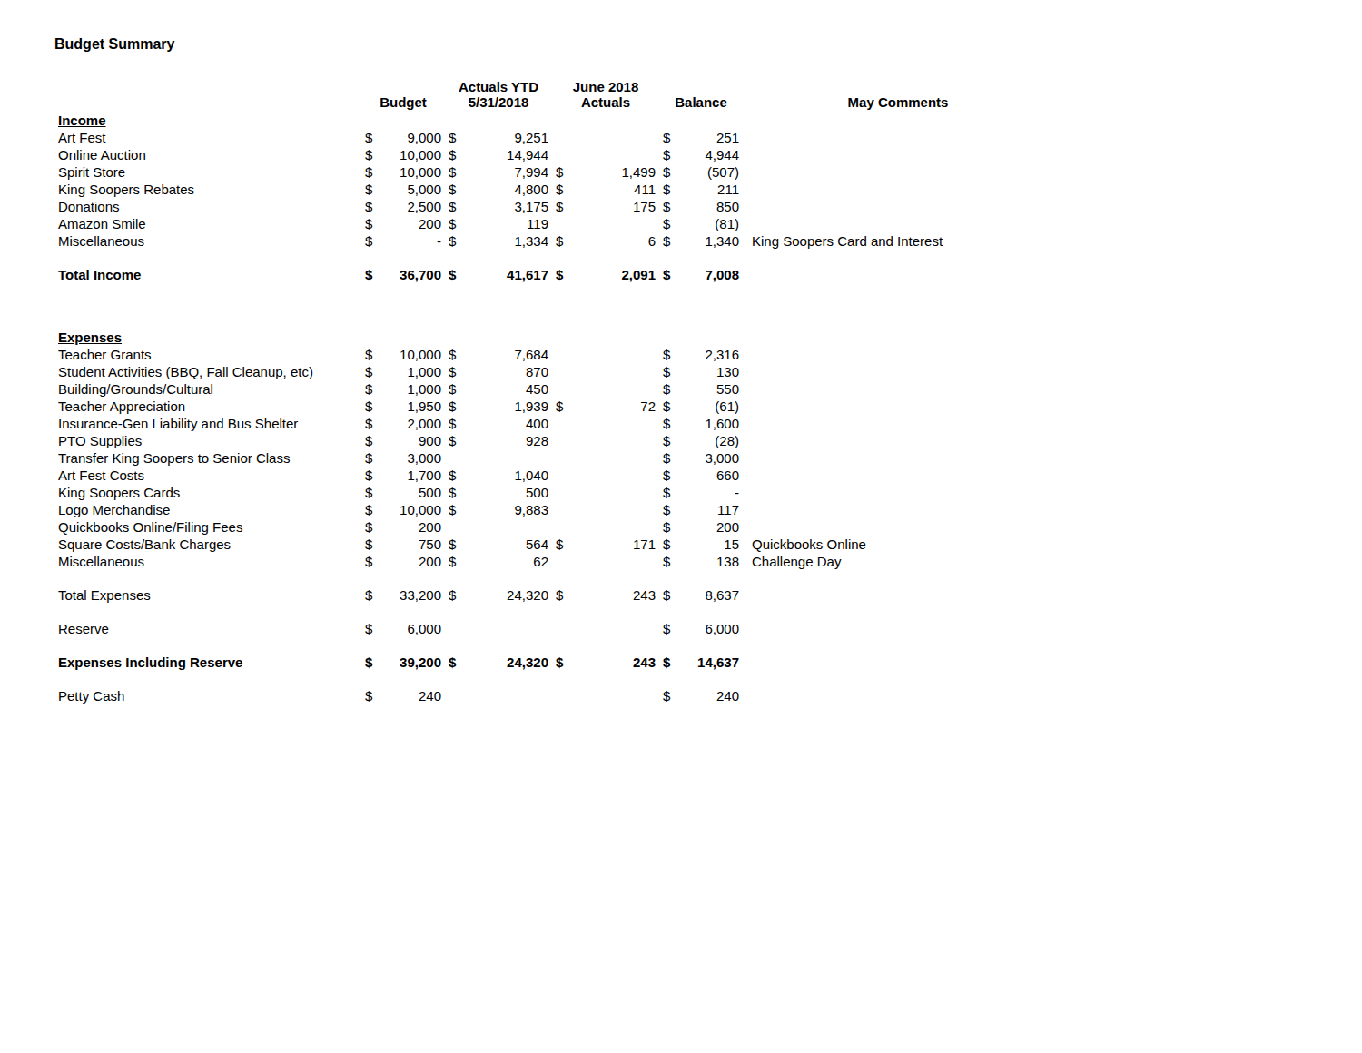Budget Summary
| | Budget | Actuals YTD 5/31/2018 | June 2018 Actuals | Balance | May Comments |
| --- | --- | --- | --- | --- | --- |
| Income | |
| Art Fest | $ | 9,000 | $ | 9,251 | | | $ | 251 | |
| Online Auction | $ | 10,000 | $ | 14,944 | | | $ | 4,944 | |
| Spirit Store | $ | 10,000 | $ | 7,994 | $ | 1,499 | $ | (507) | |
| King Soopers Rebates | $ | 5,000 | $ | 4,800 | $ | 411 | $ | 211 | |
| Donations | $ | 2,500 | $ | 3,175 | $ | 175 | $ | 850 | |
| Amazon Smile | $ | 200 | $ | 119 | | | $ | (81) | |
| Miscellaneous | $ | - | $ | 1,334 | $ | 6 | $ | 1,340 | King Soopers Card and Interest |
| Total Income | $ | 36,700 | $ | 41,617 | $ | 2,091 | $ | 7,008 | |
| Expenses | |
| Teacher Grants | $ | 10,000 | $ | 7,684 | | | $ | 2,316 | |
| Student Activities (BBQ, Fall Cleanup, etc) | $ | 1,000 | $ | 870 | | | $ | 130 | |
| Building/Grounds/Cultural | $ | 1,000 | $ | 450 | | | $ | 550 | |
| Teacher Appreciation | $ | 1,950 | $ | 1,939 | $ | 72 | $ | (61) | |
| Insurance-Gen Liability and Bus Shelter | $ | 2,000 | $ | 400 | | | $ | 1,600 | |
| PTO Supplies | $ | 900 | $ | 928 | | | $ | (28) | |
| Transfer King Soopers to Senior Class | $ | 3,000 | | | | | $ | 3,000 | |
| Art Fest Costs | $ | 1,700 | $ | 1,040 | | | $ | 660 | |
| King Soopers Cards | $ | 500 | $ | 500 | | | $ | - | |
| Logo Merchandise | $ | 10,000 | $ | 9,883 | | | $ | 117 | |
| Quickbooks Online/Filing Fees | $ | 200 | | | | | $ | 200 | |
| Square Costs/Bank Charges | $ | 750 | $ | 564 | $ | 171 | $ | 15 | Quickbooks Online |
| Miscellaneous | $ | 200 | $ | 62 | | | $ | 138 | Challenge Day |
| Total Expenses | $ | 33,200 | $ | 24,320 | $ | 243 | $ | 8,637 | |
| Reserve | $ | 6,000 | | | | | $ | 6,000 | |
| Expenses Including Reserve | $ | 39,200 | $ | 24,320 | $ | 243 | $ | 14,637 | |
| Petty Cash | $ | 240 | | | | | $ | 240 | |